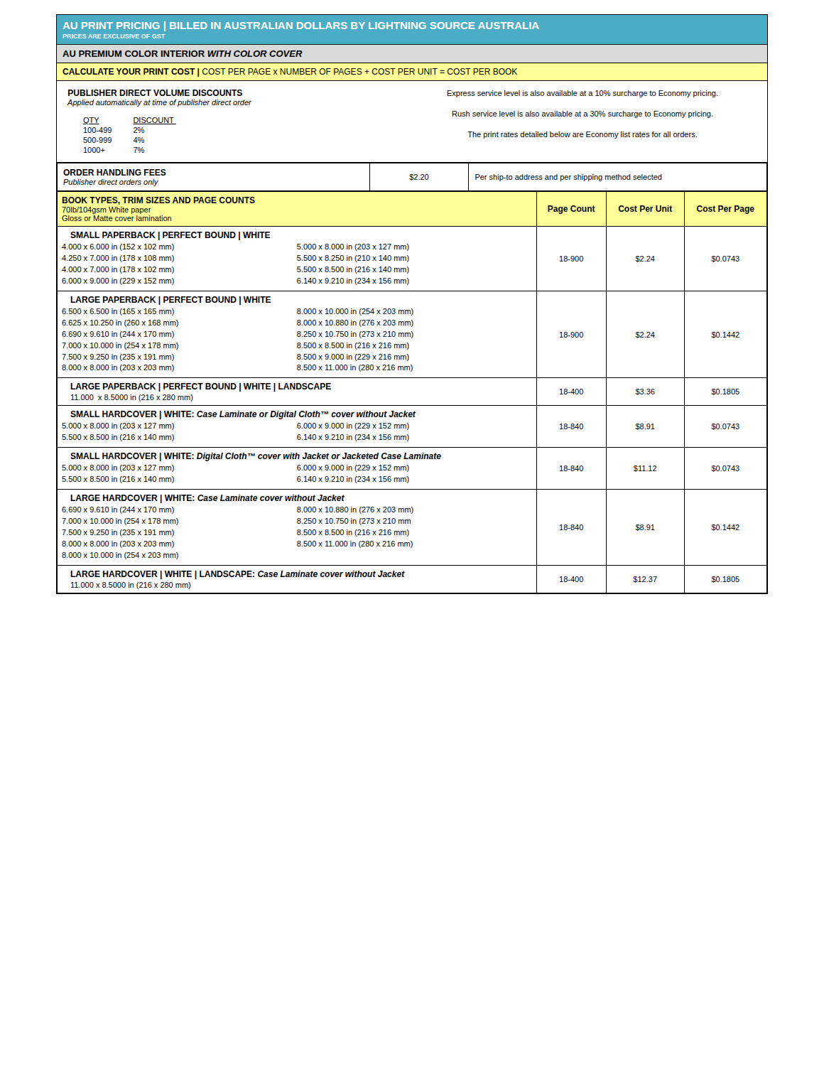AU PRINT PRICING | BILLED IN AUSTRALIAN DOLLARS BY LIGHTNING SOURCE AUSTRALIA
PRICES ARE EXCLUSIVE OF GST
AU PREMIUM COLOR INTERIOR WITH COLOR COVER
CALCULATE YOUR PRINT COST | COST PER PAGE x NUMBER OF PAGES + COST PER UNIT = COST PER BOOK
PUBLISHER DIRECT VOLUME DISCOUNTS
Applied automatically at time of publisher direct order
| QTY | DISCOUNT |
| 100-499 | 2% |
| 500-999 | 4% |
| 1000+ | 7% |
Express service level is also available at a 10% surcharge to Economy pricing.
Rush service level is also available at a 30% surcharge to Economy pricing.
The print rates detailed below are Economy list rates for all orders.
| ORDER HANDLING FEES Publisher direct orders only | $2.20 | Per ship-to address and per shipping method selected |
| BOOK TYPES, TRIM SIZES AND PAGE COUNTS 70lb/104gsm White paper Gloss or Matte cover lamination | Page Count | Cost Per Unit | Cost Per Page |
| --- | --- | --- | --- |
| SMALL PAPERBACK / PERFECT BOUND / WHITE 4.000 x 6.000 in (152 x 102 mm) 4.250 x 7.000 in (178 x 108 mm) 4.000 x 7.000 in (178 x 102 mm) 6.000 x 9.000 in (229 x 152 mm) 5.000 x 8.000 in (203 x 127 mm) 5.500 x 8.250 in (210 x 140 mm) 5.500 x 8.500 in (216 x 140 mm) 6.140 x 9.210 in (234 x 156 mm) | 18-900 | $2.24 | $0.0743 |
| LARGE PAPERBACK / PERFECT BOUND / WHITE 6.500 x 6.500 in (165 x 165 mm) 6.625 x 10.250 in (260 x 168 mm) 6.690 x 9.610 in (244 x 170 mm) 7.000 x 10.000 in (254 x 178 mm) 7.500 x 9.250 in (235 x 191 mm) 8.000 x 8.000 in (203 x 203 mm) 8.000 x 10.000 in (254 x 203 mm) 8.000 x 10.880 in (276 x 203 mm) 8.250 x 10.750 in (273 x 210 mm) 8.500 x 8.500 in (216 x 216 mm) 8.500 x 9.000 in (229 x 216 mm) 8.500 x 11.000 in (280 x 216 mm) | 18-900 | $2.24 | $0.1442 |
| LARGE PAPERBACK / PERFECT BOUND / WHITE / LANDSCAPE 11.000 x 8.5000 in (216 x 280 mm) | 18-400 | $3.36 | $0.1805 |
| SMALL HARDCOVER / WHITE: Case Laminate or Digital Cloth™ cover without Jacket 5.000 x 8.000 in (203 x 127 mm) 5.500 x 8.500 in (216 x 140 mm) 6.000 x 9.000 in (229 x 152 mm) 6.140 x 9.210 in (234 x 156 mm) | 18-840 | $8.91 | $0.0743 |
| SMALL HARDCOVER / WHITE: Digital Cloth™ cover with Jacket or Jacketed Case Laminate 5.000 x 8.000 in (203 x 127 mm) 5.500 x 8.500 in (216 x 140 mm) 6.000 x 9.000 in (229 x 152 mm) 6.140 x 9.210 in (234 x 156 mm) | 18-840 | $11.12 | $0.0743 |
| LARGE HARDCOVER / WHITE: Case Laminate cover without Jacket 6.690 x 9.610 in (244 x 170 mm) 7.000 x 10.000 in (254 x 178 mm) 7.500 x 9.250 in (235 x 191 mm) 8.000 x 8.000 in (203 x 203 mm) 8.000 x 10.000 in (254 x 203 mm) 8.000 x 10.880 in (276 x 203 mm) 8.250 x 10.750 in (273 x 210 mm 8.500 x 8.500 in (216 x 216 mm) 8.500 x 11.000 in (280 x 216 mm) | 18-840 | $8.91 | $0.1442 |
| LARGE HARDCOVER / WHITE / LANDSCAPE: Case Laminate cover without Jacket 11.000 x 8.5000 in (216 x 280 mm) | 18-400 | $12.37 | $0.1805 |